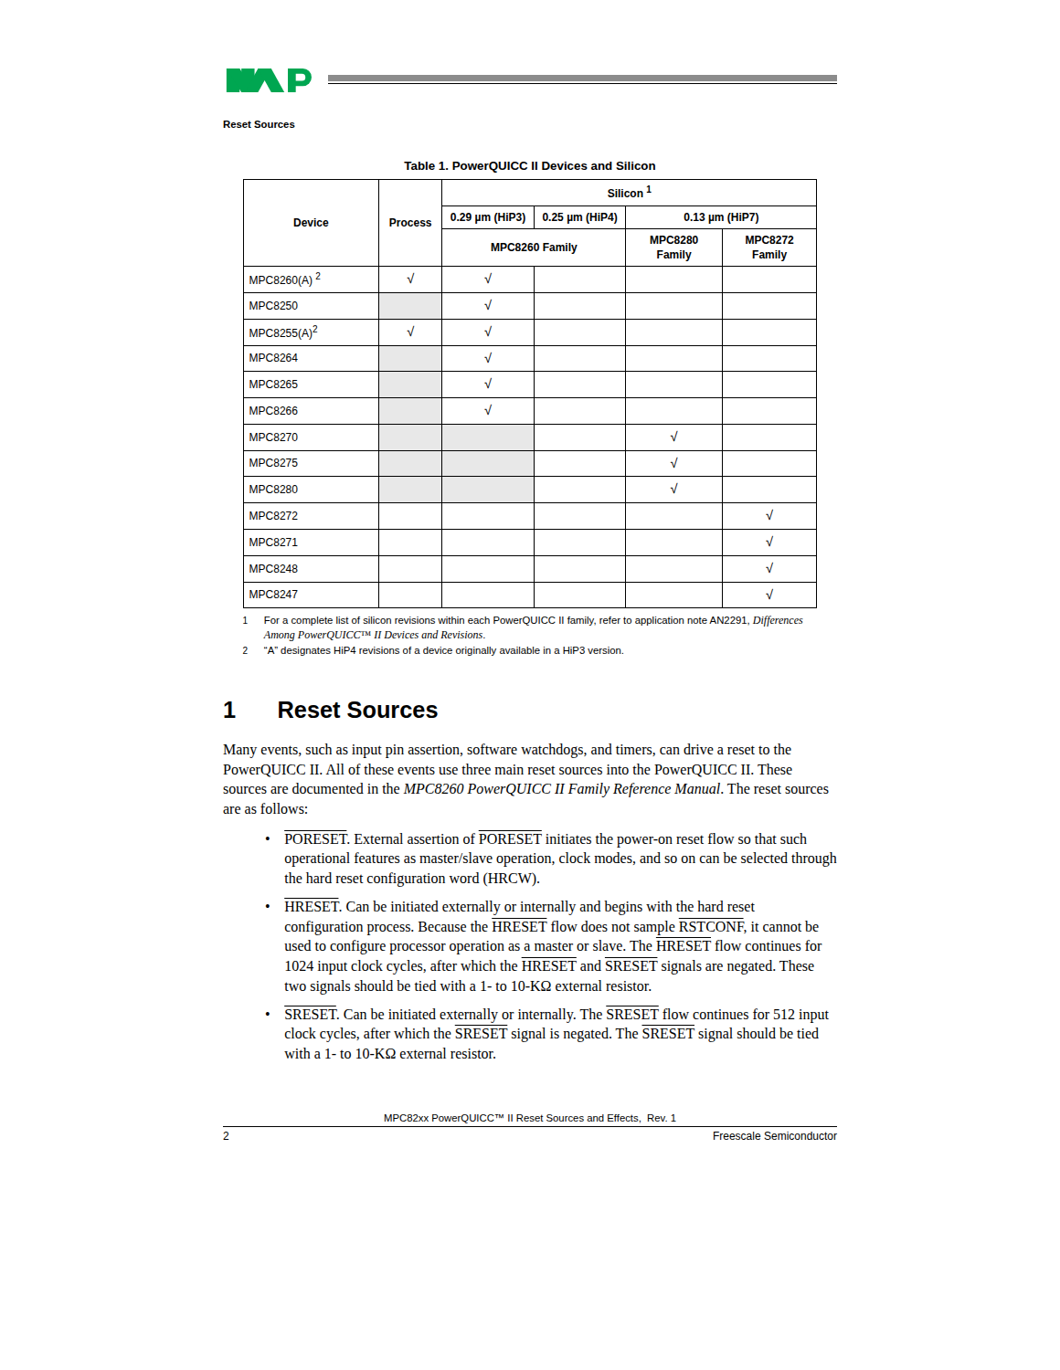Reset Sources
Table 1. PowerQUICC II Devices and Silicon
| Device | Process | Silicon 1 |
| --- | --- | --- |
| 0.29 µm (HiP3) | 0.25 µm (HiP4) | 0.13 µm (HiP7) |
| MPC8260 Family | MPC8280 Family | MPC8272 Family |
| MPC8260(A) 2 | √ | √ | | | |
| MPC8250 | | √ | | | |
| MPC8255(A) 2 | √ | √ | | | |
| MPC8264 | | √ | | | |
| MPC8265 | | √ | | | |
| MPC8266 | | √ | | | |
| MPC8270 | | | | √ | |
| MPC8275 | | | | √ | |
| MPC8280 | | | | √ | |
| MPC8272 | | | | | √ |
| MPC8271 | | | | | √ |
| MPC8248 | | | | | √ |
| MPC8247 | | | | | √ |
1
For a complete list of silicon revisions within each PowerQUICC II family, refer to application note AN2291, Differences Among PowerQUICC™ II Devices and Revisions.
2
“A” designates HiP4 revisions of a device originally available in a HiP3 version.
1 Reset Sources
Many events, such as input pin assertion, software watchdogs, and timers, can drive a reset to the PowerQUICC II. All of these events use three main reset sources into the PowerQUICC II. These sources are documented in the MPC8260 PowerQUICC II Family Reference Manual. The reset sources are as follows:
PORESET. External assertion of PORESET initiates the power-on reset flow so that such operational features as master/slave operation, clock modes, and so on can be selected through the hard reset configuration word (HRCW).
HRESET. Can be initiated externally or internally and begins with the hard reset configuration process. Because the HRESET flow does not sample RSTCONF, it cannot be used to configure processor operation as a master or slave. The HRESET flow continues for 1024 input clock cycles, after which the HRESET and SRESET signals are negated. These two signals should be tied with a 1- to 10-KΩ external resistor.
SRESET. Can be initiated externally or internally. The SRESET flow continues for 512 input clock cycles, after which the SRESET signal is negated. The SRESET signal should be tied with a 1- to 10-KΩ external resistor.
MPC82xx PowerQUICC™ II Reset Sources and Effects, Rev. 1
2
Freescale Semiconductor